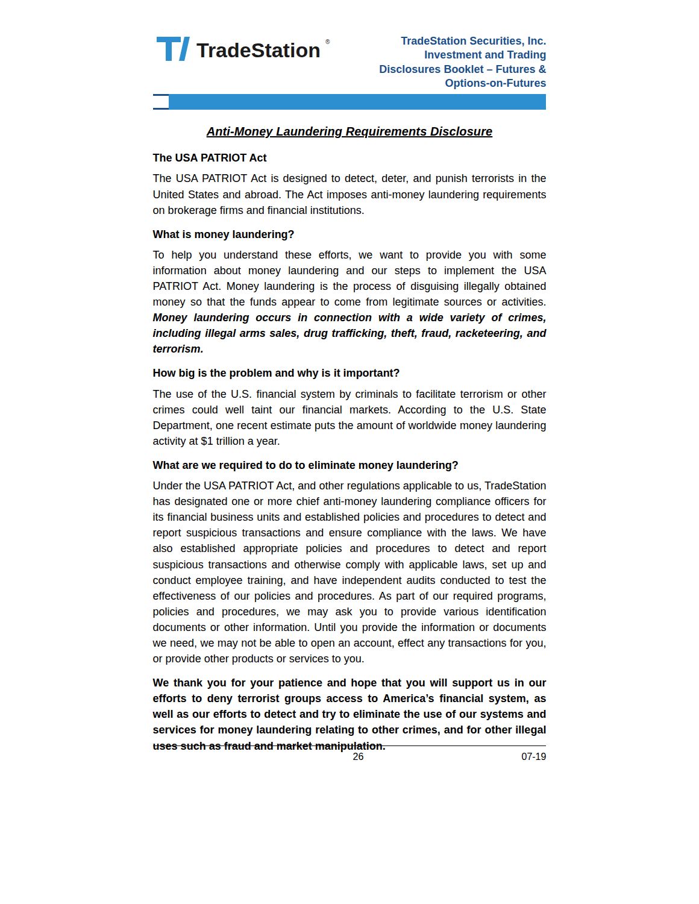TradeStation ®
TradeStation Securities, Inc. Investment and Trading
Disclosures Booklet – Futures & Options-on-Futures
Anti-Money Laundering Requirements Disclosure
The USA PATRIOT Act
The USA PATRIOT Act is designed to detect, deter, and punish terrorists in the United States and abroad. The Act imposes anti-money laundering requirements on brokerage firms and financial institutions.
What is money laundering?
To help you understand these efforts, we want to provide you with some information about money laundering and our steps to implement the USA PATRIOT Act. Money laundering is the process of disguising illegally obtained money so that the funds appear to come from legitimate sources or activities. Money laundering occurs in connection with a wide variety of crimes, including illegal arms sales, drug trafficking, theft, fraud, racketeering, and terrorism.
How big is the problem and why is it important?
The use of the U.S. financial system by criminals to facilitate terrorism or other crimes could well taint our financial markets. According to the U.S. State Department, one recent estimate puts the amount of worldwide money laundering activity at $1 trillion a year.
What are we required to do to eliminate money laundering?
Under the USA PATRIOT Act, and other regulations applicable to us, TradeStation has designated one or more chief anti-money laundering compliance officers for its financial business units and established policies and procedures to detect and report suspicious transactions and ensure compliance with the laws. We have also established appropriate policies and procedures to detect and report suspicious transactions and otherwise comply with applicable laws, set up and conduct employee training, and have independent audits conducted to test the effectiveness of our policies and procedures. As part of our required programs, policies and procedures, we may ask you to provide various identification documents or other information. Until you provide the information or documents we need, we may not be able to open an account, effect any transactions for you, or provide other products or services to you.
We thank you for your patience and hope that you will support us in our efforts to deny terrorist groups access to America’s financial system, as well as our efforts to detect and try to eliminate the use of our systems and services for money laundering relating to other crimes, and for other illegal uses such as fraud and market manipulation.
26
07-19